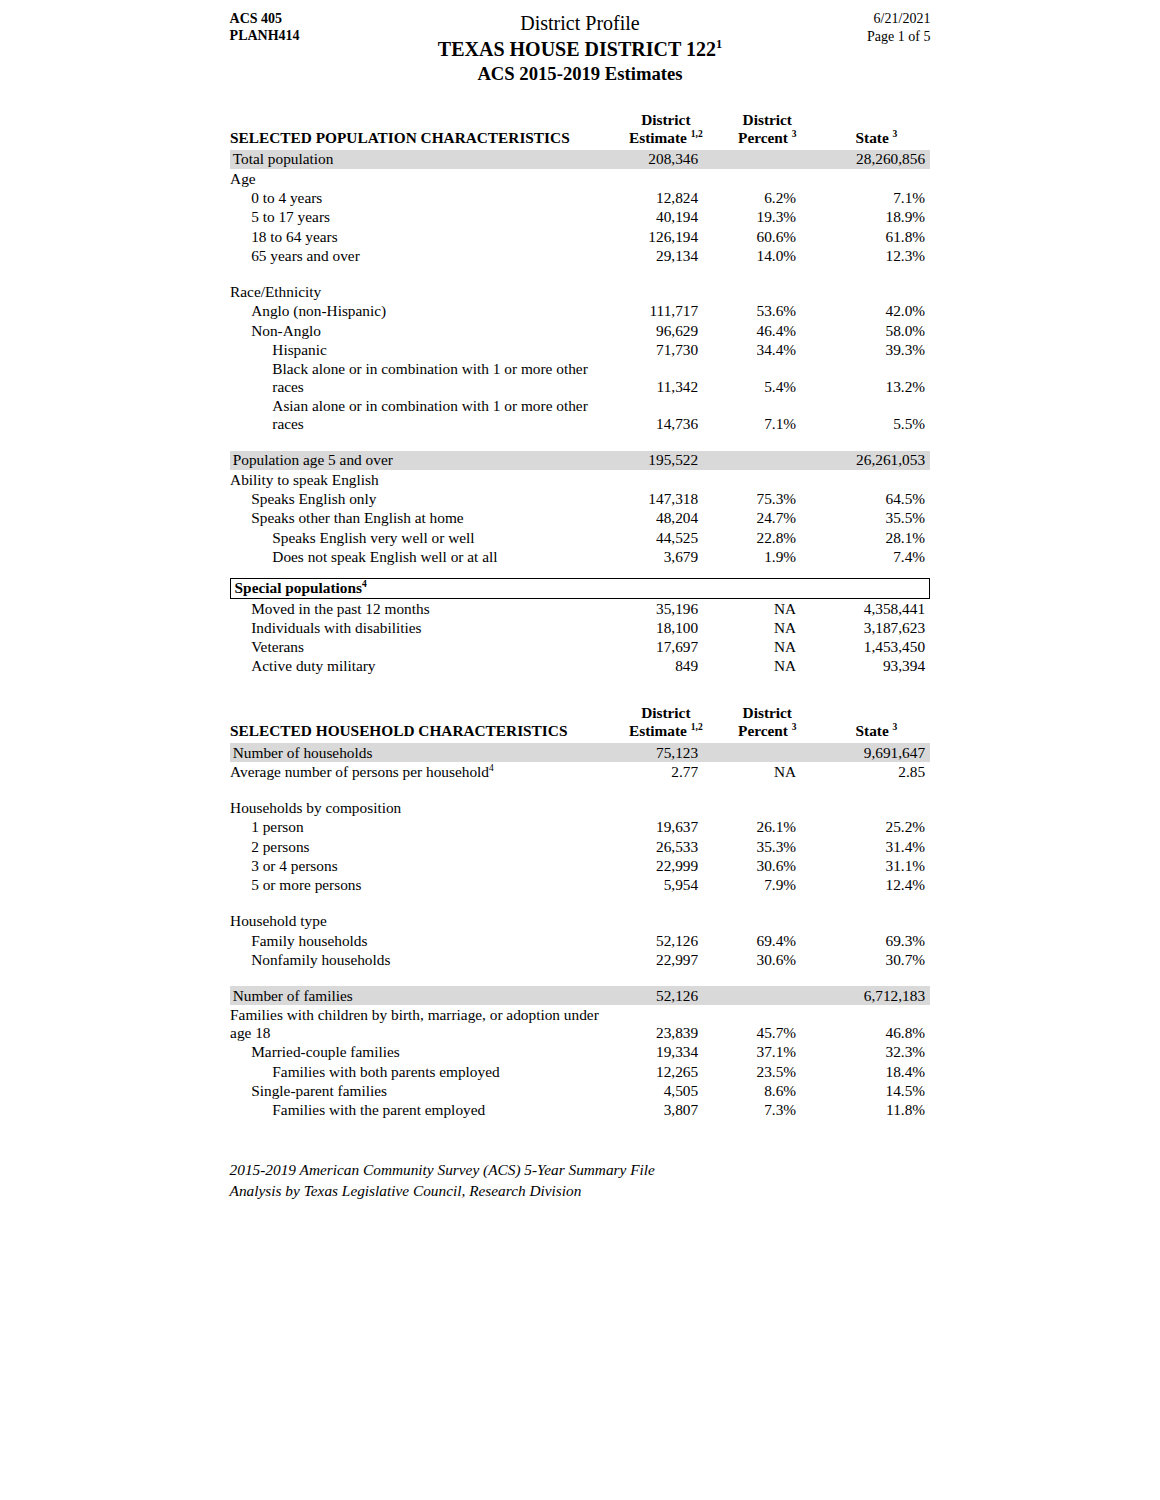ACS 405
PLANH414
6/21/2021
Page 1 of 5
District Profile
TEXAS HOUSE DISTRICT 1221
ACS 2015-2019 Estimates
| SELECTED POPULATION CHARACTERISTICS | District Estimate 1,2 | District Percent 3 | State 3 |
| Total population | 208,346 | | 28,260,856 |
| Age | | | |
| 0 to 4 years | 12,824 | 6.2% | 7.1% |
| 5 to 17 years | 40,194 | 19.3% | 18.9% |
| 18 to 64 years | 126,194 | 60.6% | 61.8% |
| 65 years and over | 29,134 | 14.0% | 12.3% |
| Race/Ethnicity | | | |
| Anglo (non-Hispanic) | 111,717 | 53.6% | 42.0% |
| Non-Anglo | 96,629 | 46.4% | 58.0% |
| Hispanic | 71,730 | 34.4% | 39.3% |
| Black alone or in combination with 1 or more other races | 11,342 | 5.4% | 13.2% |
| Asian alone or in combination with 1 or more other races | 14,736 | 7.1% | 5.5% |
| Population age 5 and over | 195,522 | | 26,261,053 |
| Ability to speak English | | | |
| Speaks English only | 147,318 | 75.3% | 64.5% |
| Speaks other than English at home | 48,204 | 24.7% | 35.5% |
| Speaks English very well or well | 44,525 | 22.8% | 28.1% |
| Does not speak English well or at all | 3,679 | 1.9% | 7.4% |
| Special populations 4 | | | |
| Moved in the past 12 months | 35,196 | NA | 4,358,441 |
| Individuals with disabilities | 18,100 | NA | 3,187,623 |
| Veterans | 17,697 | NA | 1,453,450 |
| Active duty military | 849 | NA | 93,394 |
| SELECTED HOUSEHOLD CHARACTERISTICS | District Estimate 1,2 | District Percent 3 | State 3 |
| Number of households | 75,123 | | 9,691,647 |
| Average number of persons per household 4 | 2.77 | NA | 2.85 |
| Households by composition | | | |
| 1 person | 19,637 | 26.1% | 25.2% |
| 2 persons | 26,533 | 35.3% | 31.4% |
| 3 or 4 persons | 22,999 | 30.6% | 31.1% |
| 5 or more persons | 5,954 | 7.9% | 12.4% |
| Household type | | | |
| Family households | 52,126 | 69.4% | 69.3% |
| Nonfamily households | 22,997 | 30.6% | 30.7% |
| Number of families | 52,126 | | 6,712,183 |
| Families with children by birth, marriage, or adoption under age 18 | 23,839 | 45.7% | 46.8% |
| Married-couple families | 19,334 | 37.1% | 32.3% |
| Families with both parents employed | 12,265 | 23.5% | 18.4% |
| Single-parent families | 4,505 | 8.6% | 14.5% |
| Families with the parent employed | 3,807 | 7.3% | 11.8% |
2015-2019 American Community Survey (ACS) 5-Year Summary File
Analysis by Texas Legislative Council, Research Division